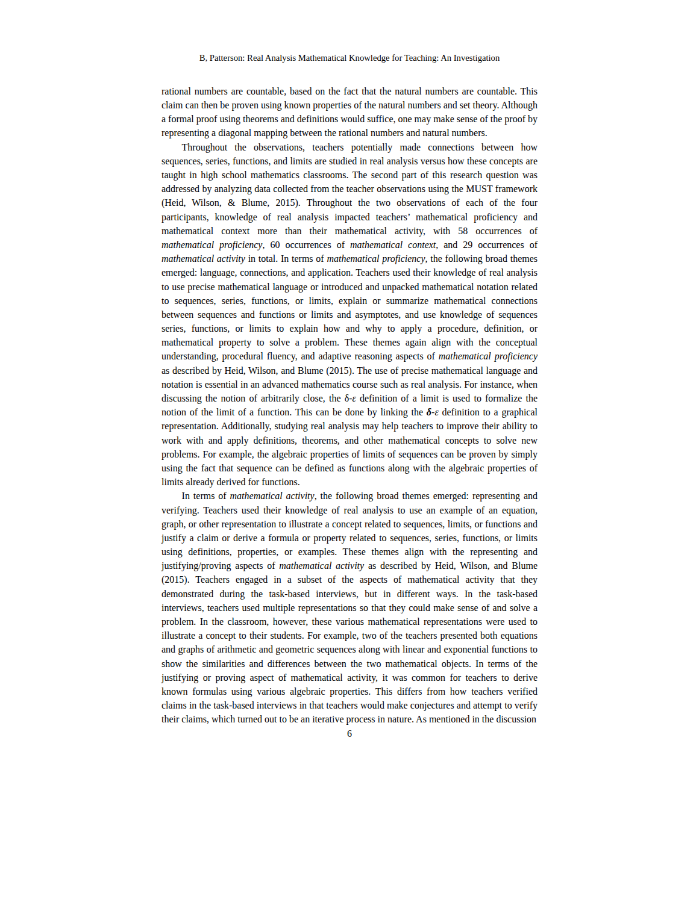B, Patterson: Real Analysis Mathematical Knowledge for Teaching: An Investigation
rational numbers are countable, based on the fact that the natural numbers are countable. This claim can then be proven using known properties of the natural numbers and set theory. Although a formal proof using theorems and definitions would suffice, one may make sense of the proof by representing a diagonal mapping between the rational numbers and natural numbers.
Throughout the observations, teachers potentially made connections between how sequences, series, functions, and limits are studied in real analysis versus how these concepts are taught in high school mathematics classrooms. The second part of this research question was addressed by analyzing data collected from the teacher observations using the MUST framework (Heid, Wilson, & Blume, 2015). Throughout the two observations of each of the four participants, knowledge of real analysis impacted teachers’ mathematical proficiency and mathematical context more than their mathematical activity, with 58 occurrences of mathematical proficiency, 60 occurrences of mathematical context, and 29 occurrences of mathematical activity in total. In terms of mathematical proficiency, the following broad themes emerged: language, connections, and application. Teachers used their knowledge of real analysis to use precise mathematical language or introduced and unpacked mathematical notation related to sequences, series, functions, or limits, explain or summarize mathematical connections between sequences and functions or limits and asymptotes, and use knowledge of sequences series, functions, or limits to explain how and why to apply a procedure, definition, or mathematical property to solve a problem. These themes again align with the conceptual understanding, procedural fluency, and adaptive reasoning aspects of mathematical proficiency as described by Heid, Wilson, and Blume (2015). The use of precise mathematical language and notation is essential in an advanced mathematics course such as real analysis. For instance, when discussing the notion of arbitrarily close, the δ-ε definition of a limit is used to formalize the notion of the limit of a function. This can be done by linking the δ-ε definition to a graphical representation. Additionally, studying real analysis may help teachers to improve their ability to work with and apply definitions, theorems, and other mathematical concepts to solve new problems. For example, the algebraic properties of limits of sequences can be proven by simply using the fact that sequence can be defined as functions along with the algebraic properties of limits already derived for functions.
In terms of mathematical activity, the following broad themes emerged: representing and verifying. Teachers used their knowledge of real analysis to use an example of an equation, graph, or other representation to illustrate a concept related to sequences, limits, or functions and justify a claim or derive a formula or property related to sequences, series, functions, or limits using definitions, properties, or examples. These themes align with the representing and justifying/proving aspects of mathematical activity as described by Heid, Wilson, and Blume (2015). Teachers engaged in a subset of the aspects of mathematical activity that they demonstrated during the task-based interviews, but in different ways. In the task-based interviews, teachers used multiple representations so that they could make sense of and solve a problem. In the classroom, however, these various mathematical representations were used to illustrate a concept to their students. For example, two of the teachers presented both equations and graphs of arithmetic and geometric sequences along with linear and exponential functions to show the similarities and differences between the two mathematical objects. In terms of the justifying or proving aspect of mathematical activity, it was common for teachers to derive known formulas using various algebraic properties. This differs from how teachers verified claims in the task-based interviews in that teachers would make conjectures and attempt to verify their claims, which turned out to be an iterative process in nature. As mentioned in the discussion
6